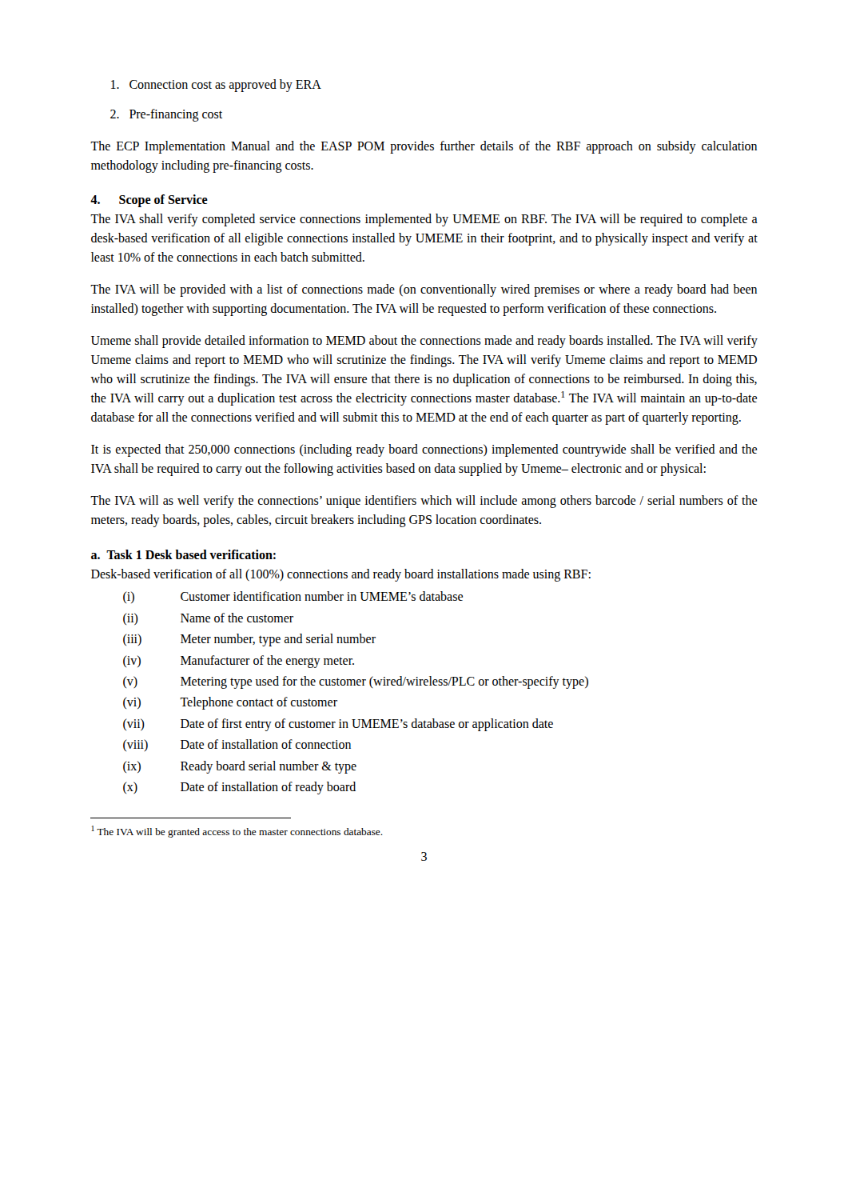Connection cost as approved by ERA
Pre-financing cost
The ECP Implementation Manual and the EASP POM provides further details of the RBF approach on subsidy calculation methodology including pre-financing costs.
4. Scope of Service
The IVA shall verify completed service connections implemented by UMEME on RBF. The IVA will be required to complete a desk-based verification of all eligible connections installed by UMEME in their footprint, and to physically inspect and verify at least 10% of the connections in each batch submitted.
The IVA will be provided with a list of connections made (on conventionally wired premises or where a ready board had been installed) together with supporting documentation. The IVA will be requested to perform verification of these connections.
Umeme shall provide detailed information to MEMD about the connections made and ready boards installed. The IVA will verify Umeme claims and report to MEMD who will scrutinize the findings. The IVA will verify Umeme claims and report to MEMD who will scrutinize the findings. The IVA will ensure that there is no duplication of connections to be reimbursed. In doing this, the IVA will carry out a duplication test across the electricity connections master database.1 The IVA will maintain an up-to-date database for all the connections verified and will submit this to MEMD at the end of each quarter as part of quarterly reporting.
It is expected that 250,000 connections (including ready board connections) implemented countrywide shall be verified and the IVA shall be required to carry out the following activities based on data supplied by Umeme– electronic and or physical:
The IVA will as well verify the connections’ unique identifiers which will include among others barcode / serial numbers of the meters, ready boards, poles, cables, circuit breakers including GPS location coordinates.
a. Task 1 Desk based verification:
Desk-based verification of all (100%) connections and ready board installations made using RBF:
| (i) | Customer identification number in UMEME’s database |
| (ii) | Name of the customer |
| (iii) | Meter number, type and serial number |
| (iv) | Manufacturer of the energy meter. |
| (v) | Metering type used for the customer (wired/wireless/PLC or other-specify type) |
| (vi) | Telephone contact of customer |
| (vii) | Date of first entry of customer in UMEME’s database or application date |
| (viii) | Date of installation of connection |
| (ix) | Ready board serial number & type |
| (x) | Date of installation of ready board |
1 The IVA will be granted access to the master connections database.
3